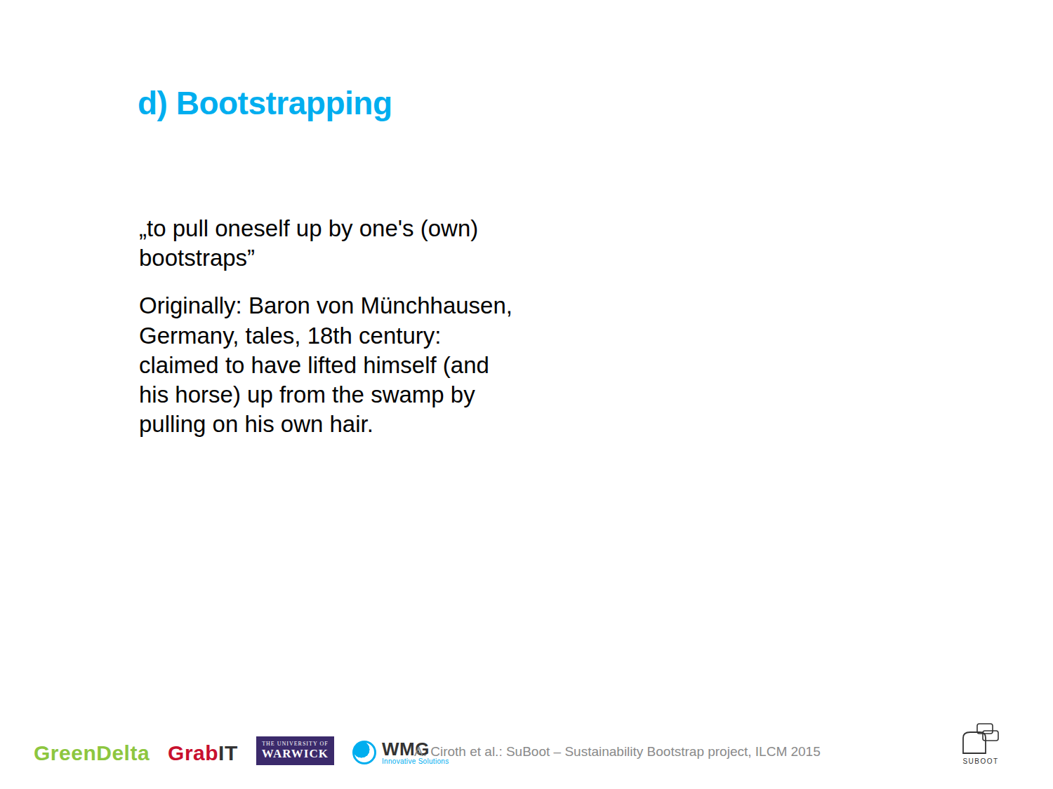d) Bootstrapping
„to pull oneself up by one's (own) bootstraps”
Originally: Baron von Münchhausen, Germany, tales, 18th century: claimed to have lifted himself (and his horse) up from the swamp by pulling on his own hair.
Green Delta
Grab IT
THE UNIVERSITY OF WARWICK
WMG
Innovative Solutions
A. Ciroth et al.: SuBoot – Sustainability Bootstrap project, ILCM 2015
SUBOOT